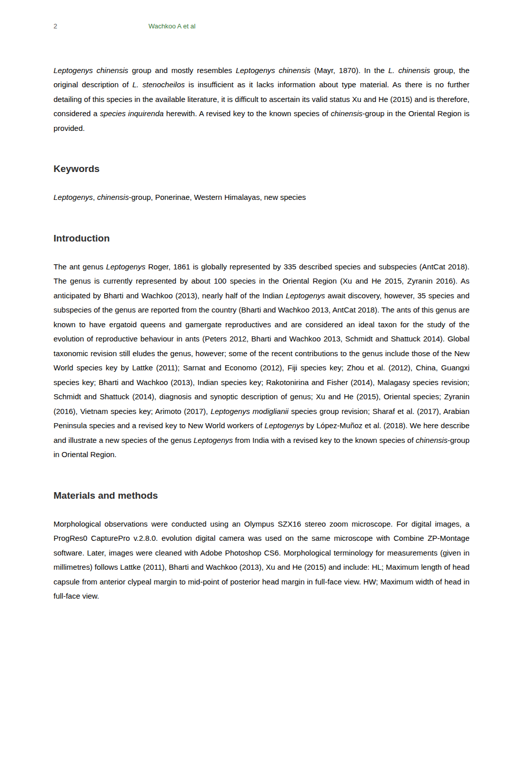2 Wachkoo A et al
Leptogenys chinensis group and mostly resembles Leptogenys chinensis (Mayr, 1870). In the L. chinensis group, the original description of L. stenocheilos is insufficient as it lacks information about type material. As there is no further detailing of this species in the available literature, it is difficult to ascertain its valid status Xu and He (2015) and is therefore, considered a species inquirenda herewith. A revised key to the known species of chinensis-group in the Oriental Region is provided.
Keywords
Leptogenys, chinensis-group, Ponerinae, Western Himalayas, new species
Introduction
The ant genus Leptogenys Roger, 1861 is globally represented by 335 described species and subspecies (AntCat 2018). The genus is currently represented by about 100 species in the Oriental Region (Xu and He 2015, Zyranin 2016). As anticipated by Bharti and Wachkoo (2013), nearly half of the Indian Leptogenys await discovery, however, 35 species and subspecies of the genus are reported from the country (Bharti and Wachkoo 2013, AntCat 2018). The ants of this genus are known to have ergatoid queens and gamergate reproductives and are considered an ideal taxon for the study of the evolution of reproductive behaviour in ants (Peters 2012, Bharti and Wachkoo 2013, Schmidt and Shattuck 2014). Global taxonomic revision still eludes the genus, however; some of the recent contributions to the genus include those of the New World species key by Lattke (2011); Sarnat and Economo (2012), Fiji species key; Zhou et al. (2012), China, Guangxi species key; Bharti and Wachkoo (2013), Indian species key; Rakotonirina and Fisher (2014), Malagasy species revision; Schmidt and Shattuck (2014), diagnosis and synoptic description of genus; Xu and He (2015), Oriental species; Zyranin (2016), Vietnam species key; Arimoto (2017), Leptogenys modiglianii species group revision; Sharaf et al. (2017), Arabian Peninsula species and a revised key to New World workers of Leptogenys by López-Muñoz et al. (2018). We here describe and illustrate a new species of the genus Leptogenys from India with a revised key to the known species of chinensis-group in Oriental Region.
Materials and methods
Morphological observations were conducted using an Olympus SZX16 stereo zoom microscope. For digital images, a ProgRes0 CapturePro v.2.8.0. evolution digital camera was used on the same microscope with Combine ZP-Montage software. Later, images were cleaned with Adobe Photoshop CS6. Morphological terminology for measurements (given in millimetres) follows Lattke (2011), Bharti and Wachkoo (2013), Xu and He (2015) and include: HL; Maximum length of head capsule from anterior clypeal margin to mid-point of posterior head margin in full-face view. HW; Maximum width of head in full-face view.